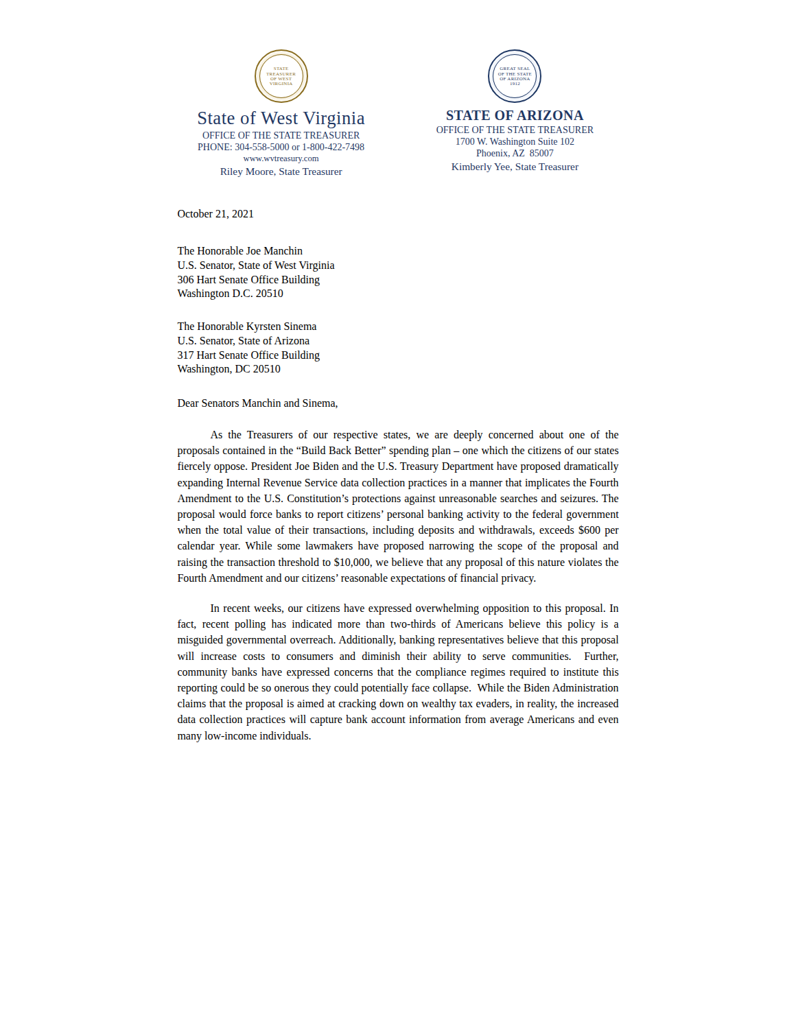State Treasurer of West Virginia
State of West Virginia
OFFICE OF THE STATE TREASURER
PHONE: 304-558-5000 or 1-800-422-7498
www.wvtreasury.com
Riley Moore, State Treasurer
Great Seal of the State of Arizona 1912
STATE OF ARIZONA
OFFICE OF THE STATE TREASURER
1700 W. Washington Suite 102
Phoenix, AZ 85007
Kimberly Yee, State Treasurer
October 21, 2021
The Honorable Joe Manchin
U.S. Senator, State of West Virginia
306 Hart Senate Office Building
Washington D.C. 20510
The Honorable Kyrsten Sinema
U.S. Senator, State of Arizona
317 Hart Senate Office Building
Washington, DC 20510
Dear Senators Manchin and Sinema,
As the Treasurers of our respective states, we are deeply concerned about one of the proposals contained in the “Build Back Better” spending plan – one which the citizens of our states fiercely oppose. President Joe Biden and the U.S. Treasury Department have proposed dramatically expanding Internal Revenue Service data collection practices in a manner that implicates the Fourth Amendment to the U.S. Constitution’s protections against unreasonable searches and seizures. The proposal would force banks to report citizens’ personal banking activity to the federal government when the total value of their transactions, including deposits and withdrawals, exceeds $600 per calendar year. While some lawmakers have proposed narrowing the scope of the proposal and raising the transaction threshold to $10,000, we believe that any proposal of this nature violates the Fourth Amendment and our citizens’ reasonable expectations of financial privacy.
In recent weeks, our citizens have expressed overwhelming opposition to this proposal. In fact, recent polling has indicated more than two-thirds of Americans believe this policy is a misguided governmental overreach. Additionally, banking representatives believe that this proposal will increase costs to consumers and diminish their ability to serve communities. Further, community banks have expressed concerns that the compliance regimes required to institute this reporting could be so onerous they could potentially face collapse. While the Biden Administration claims that the proposal is aimed at cracking down on wealthy tax evaders, in reality, the increased data collection practices will capture bank account information from average Americans and even many low-income individuals.